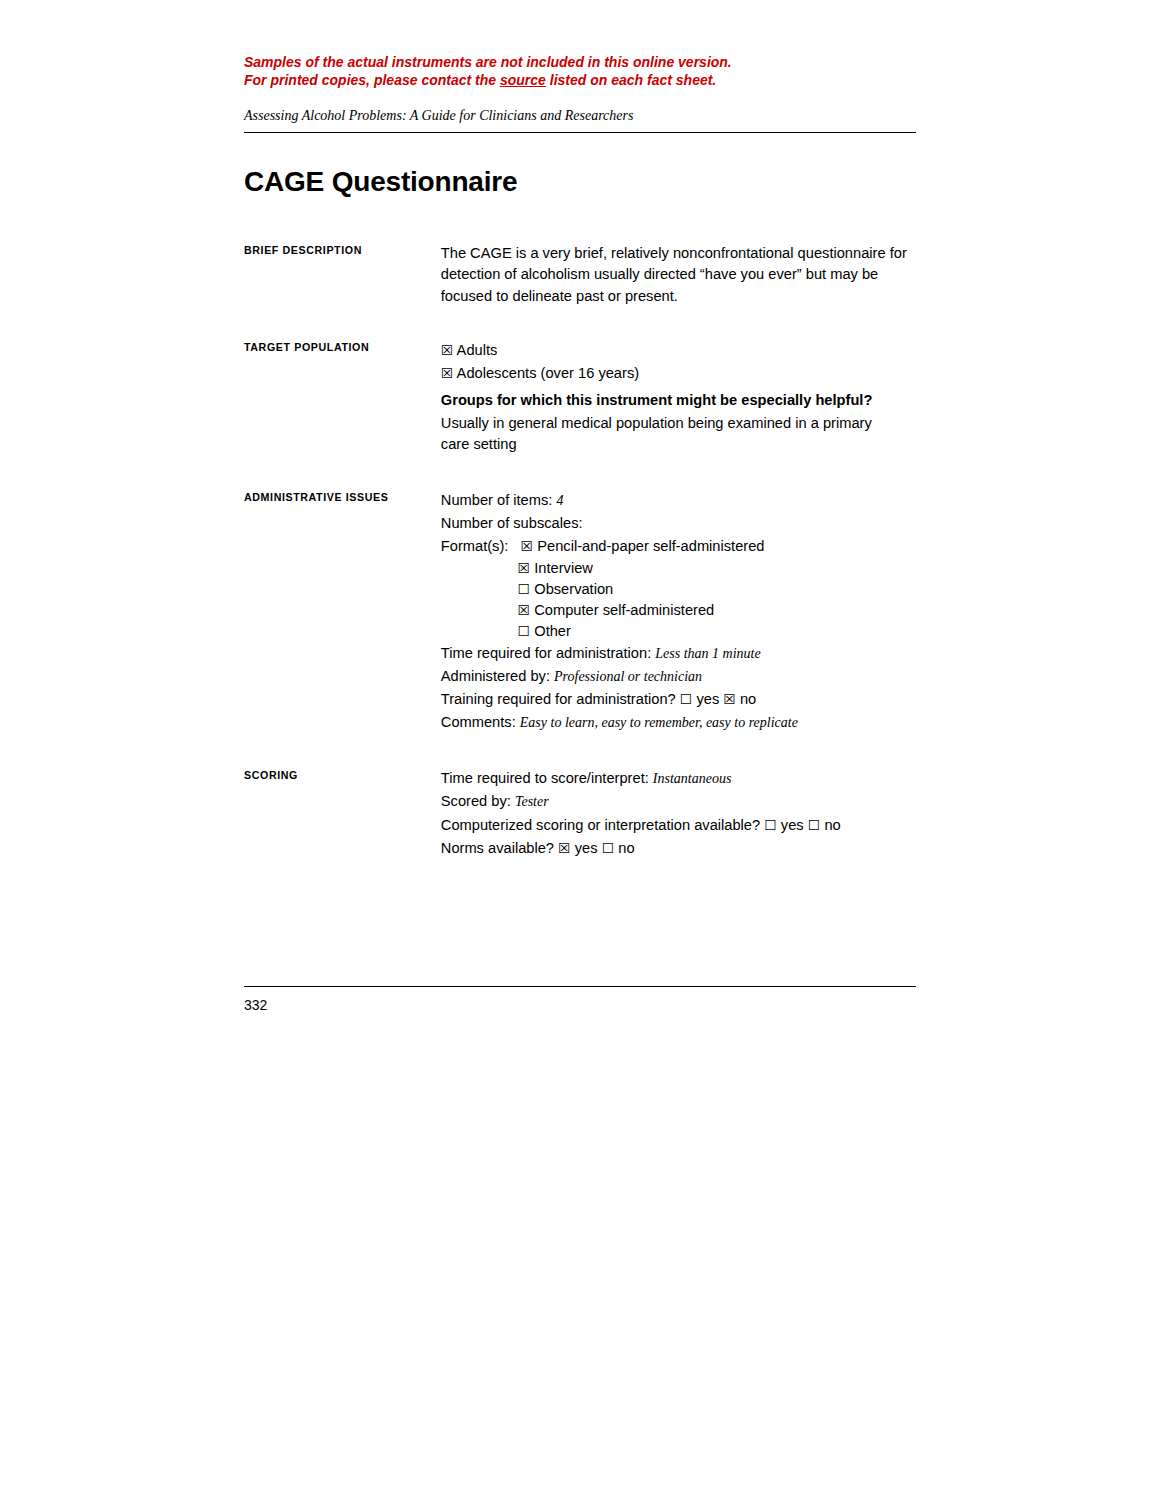Samples of the actual instruments are not included in this online version.
For printed copies, please contact the source listed on each fact sheet.
Assessing Alcohol Problems: A Guide for Clinicians and Researchers
CAGE Questionnaire
| BRIEF DESCRIPTION | The CAGE is a very brief, relatively nonconfrontational questionnaire for detection of alcoholism usually directed “have you ever” but may be focused to delineate past or present. |
| TARGET POPULATION | ☒ Adults ☒ Adolescents (over 16 years) Groups for which this instrument might be especially helpful? Usually in general medical population being examined in a primary care setting |
| ADMINISTRATIVE ISSUES | Number of items: 4 Number of subscales: Format(s): ☒ Pencil-and-paper self-administered ☒ Interview ☐ Observation ☒ Computer self-administered ☐ Other Time required for administration: Less than 1 minute Administered by: Professional or technician Training required for administration? ☐ yes ☒ no Comments: Easy to learn, easy to remember, easy to replicate |
| SCORING | Time required to score/interpret: Instantaneous Scored by: Tester Computerized scoring or interpretation available? ☐ yes ☐ no Norms available? ☒ yes ☐ no |
332